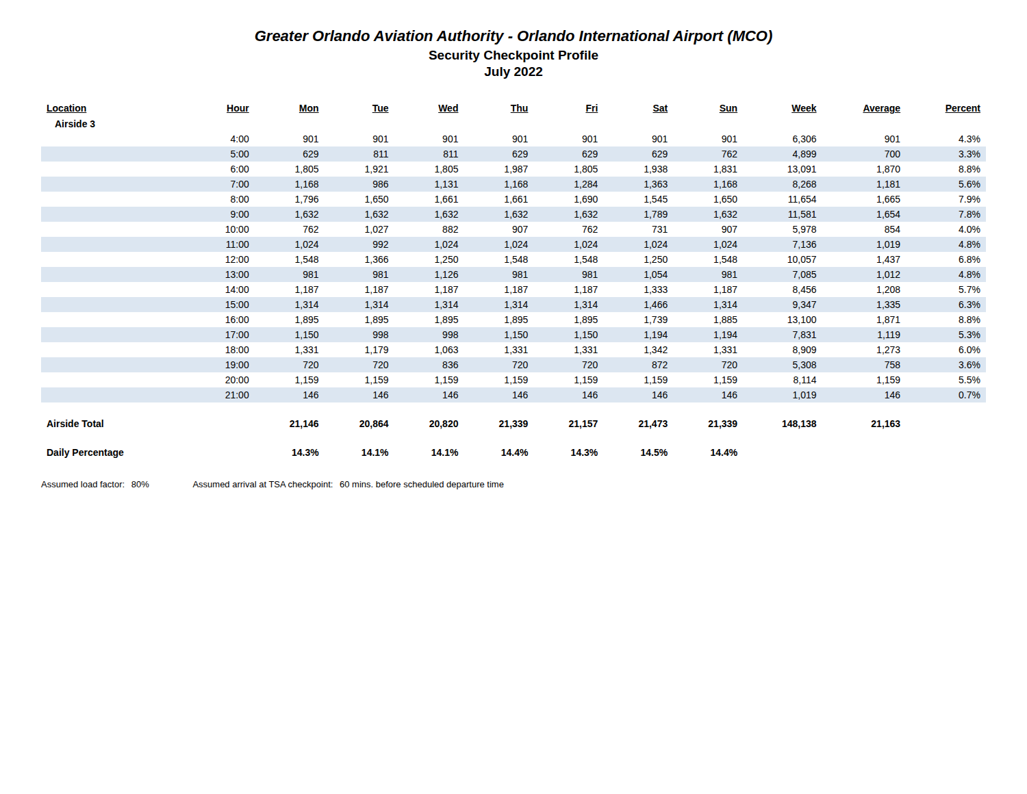Greater Orlando Aviation Authority - Orlando International Airport (MCO)
Security Checkpoint Profile
July 2022
| Location | Hour | Mon | Tue | Wed | Thu | Fri | Sat | Sun | Week | Average | Percent |
| --- | --- | --- | --- | --- | --- | --- | --- | --- | --- | --- | --- |
| Airside 3 | | | | | | | | | | | |
| | 4:00 | 901 | 901 | 901 | 901 | 901 | 901 | 901 | 6,306 | 901 | 4.3% |
| | 5:00 | 629 | 811 | 811 | 629 | 629 | 629 | 762 | 4,899 | 700 | 3.3% |
| | 6:00 | 1,805 | 1,921 | 1,805 | 1,987 | 1,805 | 1,938 | 1,831 | 13,091 | 1,870 | 8.8% |
| | 7:00 | 1,168 | 986 | 1,131 | 1,168 | 1,284 | 1,363 | 1,168 | 8,268 | 1,181 | 5.6% |
| | 8:00 | 1,796 | 1,650 | 1,661 | 1,661 | 1,690 | 1,545 | 1,650 | 11,654 | 1,665 | 7.9% |
| | 9:00 | 1,632 | 1,632 | 1,632 | 1,632 | 1,632 | 1,789 | 1,632 | 11,581 | 1,654 | 7.8% |
| | 10:00 | 762 | 1,027 | 882 | 907 | 762 | 731 | 907 | 5,978 | 854 | 4.0% |
| | 11:00 | 1,024 | 992 | 1,024 | 1,024 | 1,024 | 1,024 | 1,024 | 7,136 | 1,019 | 4.8% |
| | 12:00 | 1,548 | 1,366 | 1,250 | 1,548 | 1,548 | 1,250 | 1,548 | 10,057 | 1,437 | 6.8% |
| | 13:00 | 981 | 981 | 1,126 | 981 | 981 | 1,054 | 981 | 7,085 | 1,012 | 4.8% |
| | 14:00 | 1,187 | 1,187 | 1,187 | 1,187 | 1,187 | 1,333 | 1,187 | 8,456 | 1,208 | 5.7% |
| | 15:00 | 1,314 | 1,314 | 1,314 | 1,314 | 1,314 | 1,466 | 1,314 | 9,347 | 1,335 | 6.3% |
| | 16:00 | 1,895 | 1,895 | 1,895 | 1,895 | 1,895 | 1,739 | 1,885 | 13,100 | 1,871 | 8.8% |
| | 17:00 | 1,150 | 998 | 998 | 1,150 | 1,150 | 1,194 | 1,194 | 7,831 | 1,119 | 5.3% |
| | 18:00 | 1,331 | 1,179 | 1,063 | 1,331 | 1,331 | 1,342 | 1,331 | 8,909 | 1,273 | 6.0% |
| | 19:00 | 720 | 720 | 836 | 720 | 720 | 872 | 720 | 5,308 | 758 | 3.6% |
| | 20:00 | 1,159 | 1,159 | 1,159 | 1,159 | 1,159 | 1,159 | 1,159 | 8,114 | 1,159 | 5.5% |
| | 21:00 | 146 | 146 | 146 | 146 | 146 | 146 | 146 | 1,019 | 146 | 0.7% |
| Airside Total | | 21,146 | 20,864 | 20,820 | 21,339 | 21,157 | 21,473 | 21,339 | 148,138 | 21,163 | |
| Daily Percentage | | 14.3% | 14.1% | 14.1% | 14.4% | 14.3% | 14.5% | 14.4% | | | |
Assumed load factor: 80% Assumed arrival at TSA checkpoint: 60 mins. before scheduled departure time